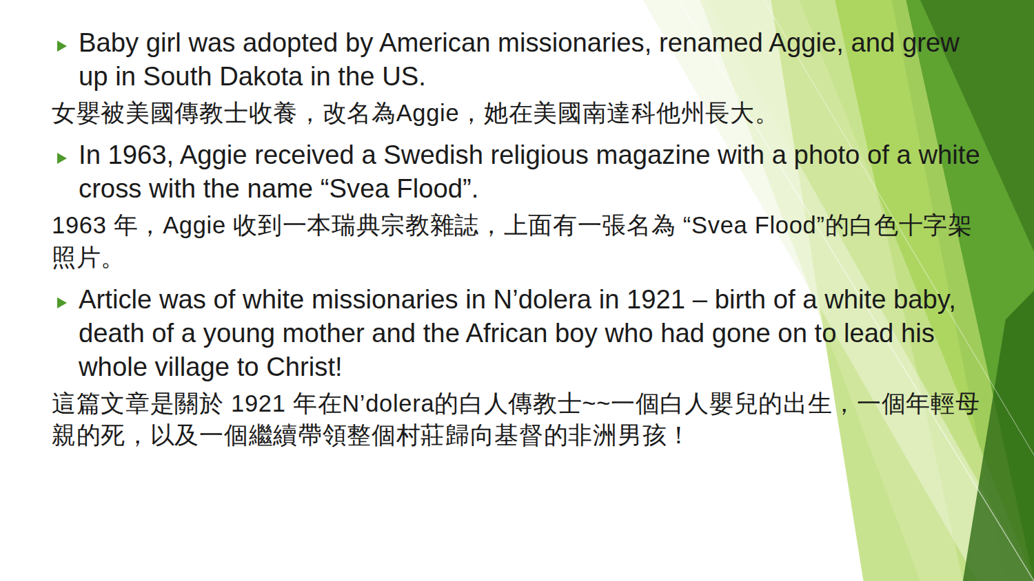Baby girl was adopted by American missionaries, renamed Aggie, and grew up in South Dakota in the US.
女嬰被美國傳教士收養，改名為Aggie，她在美國南達科他州長大。
In 1963, Aggie received a Swedish religious magazine with a photo of a white cross with the name “Svea Flood”.
1963 年，Aggie 收到一本瑞典宗教雜誌，上面有一張名為 “Svea Flood”的白色十字架照片。
Article was of white missionaries in N’dolera in 1921 – birth of a white baby, death of a young mother and the African boy who had gone on to lead his whole village to Christ!
這篇文章是關於 1921 年在N’dolera的白人傳教士~~一個白人嬰兒的出生，一個年輕母親的死，以及一個繼續帶領整個村莊歸向基督的非洲男孩！